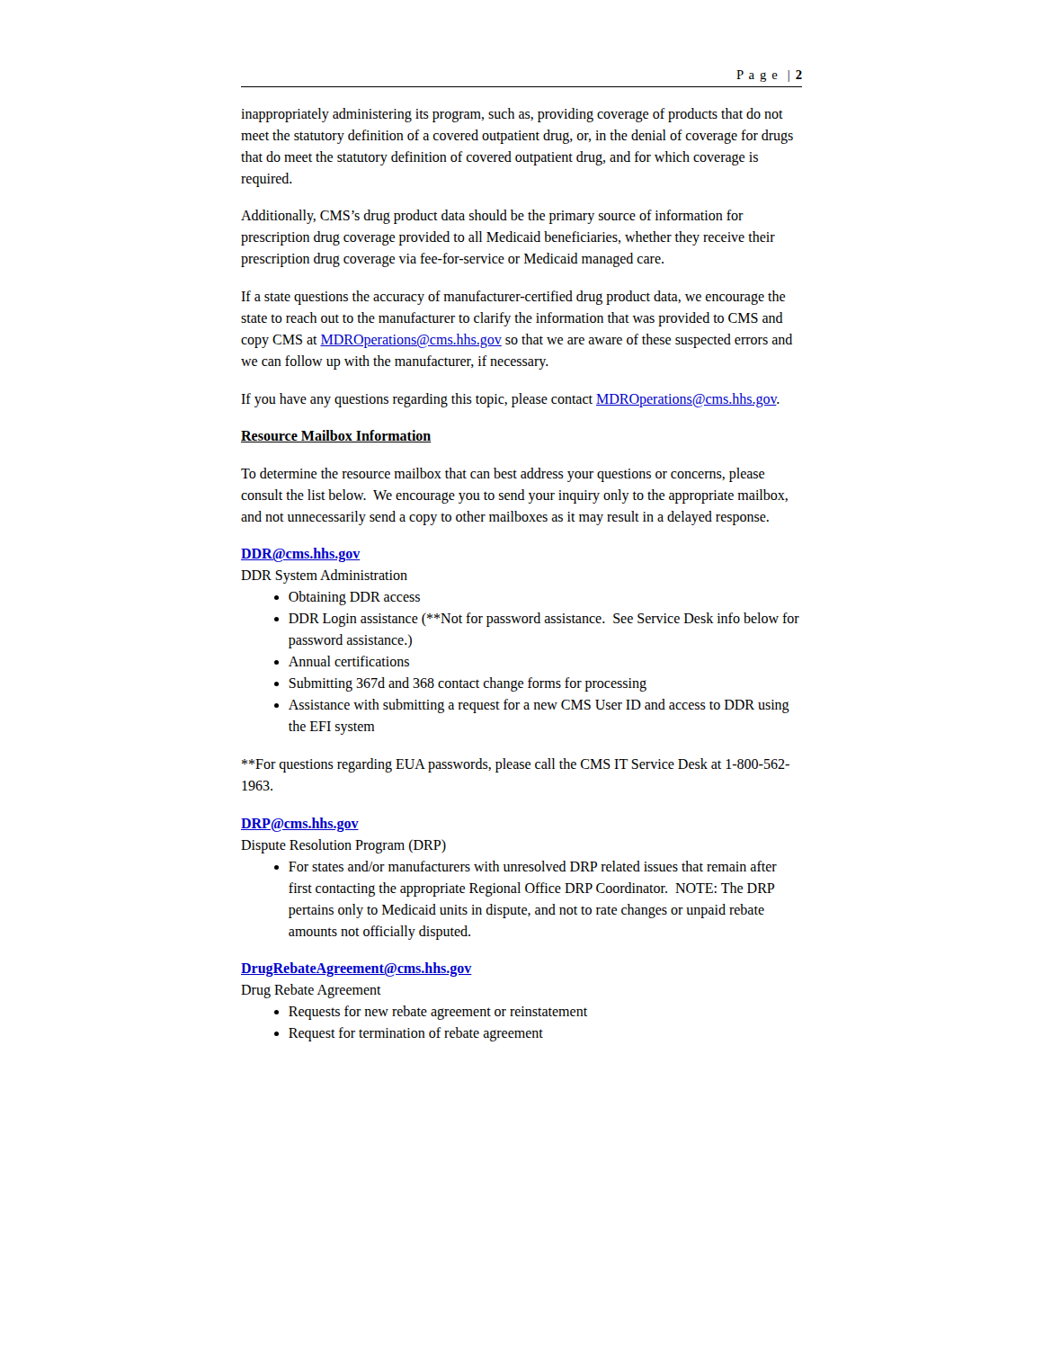P a g e | 2
inappropriately administering its program, such as, providing coverage of products that do not meet the statutory definition of a covered outpatient drug, or, in the denial of coverage for drugs that do meet the statutory definition of covered outpatient drug, and for which coverage is required.
Additionally, CMS’s drug product data should be the primary source of information for prescription drug coverage provided to all Medicaid beneficiaries, whether they receive their prescription drug coverage via fee-for-service or Medicaid managed care.
If a state questions the accuracy of manufacturer-certified drug product data, we encourage the state to reach out to the manufacturer to clarify the information that was provided to CMS and copy CMS at MDROperations@cms.hhs.gov so that we are aware of these suspected errors and we can follow up with the manufacturer, if necessary.
If you have any questions regarding this topic, please contact MDROperations@cms.hhs.gov.
Resource Mailbox Information
To determine the resource mailbox that can best address your questions or concerns, please consult the list below. We encourage you to send your inquiry only to the appropriate mailbox, and not unnecessarily send a copy to other mailboxes as it may result in a delayed response.
DDR@cms.hhs.gov
DDR System Administration
Obtaining DDR access
DDR Login assistance (**Not for password assistance. See Service Desk info below for password assistance.)
Annual certifications
Submitting 367d and 368 contact change forms for processing
Assistance with submitting a request for a new CMS User ID and access to DDR using the EFI system
**For questions regarding EUA passwords, please call the CMS IT Service Desk at 1-800-562-1963.
DRP@cms.hhs.gov
Dispute Resolution Program (DRP)
For states and/or manufacturers with unresolved DRP related issues that remain after first contacting the appropriate Regional Office DRP Coordinator. NOTE: The DRP pertains only to Medicaid units in dispute, and not to rate changes or unpaid rebate amounts not officially disputed.
DrugRebateAgreement@cms.hhs.gov
Drug Rebate Agreement
Requests for new rebate agreement or reinstatement
Request for termination of rebate agreement